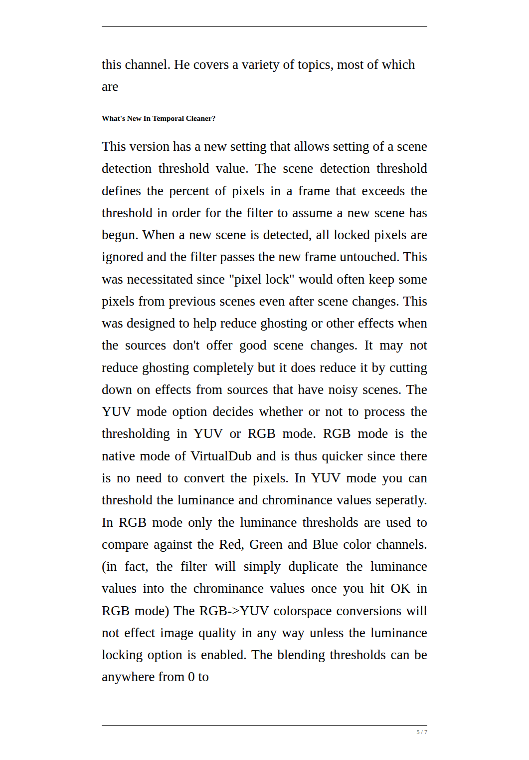this channel. He covers a variety of topics, most of which are
What's New In Temporal Cleaner?
This version has a new setting that allows setting of a scene detection threshold value. The scene detection threshold defines the percent of pixels in a frame that exceeds the threshold in order for the filter to assume a new scene has begun. When a new scene is detected, all locked pixels are ignored and the filter passes the new frame untouched. This was necessitated since "pixel lock" would often keep some pixels from previous scenes even after scene changes. This was designed to help reduce ghosting or other effects when the sources don't offer good scene changes. It may not reduce ghosting completely but it does reduce it by cutting down on effects from sources that have noisy scenes. The YUV mode option decides whether or not to process the thresholding in YUV or RGB mode. RGB mode is the native mode of VirtualDub and is thus quicker since there is no need to convert the pixels. In YUV mode you can threshold the luminance and chrominance values seperatly. In RGB mode only the luminance thresholds are used to compare against the Red, Green and Blue color channels. (in fact, the filter will simply duplicate the luminance values into the chrominance values once you hit OK in RGB mode) The RGB->YUV colorspace conversions will not effect image quality in any way unless the luminance locking option is enabled. The blending thresholds can be anywhere from 0 to
5 / 7